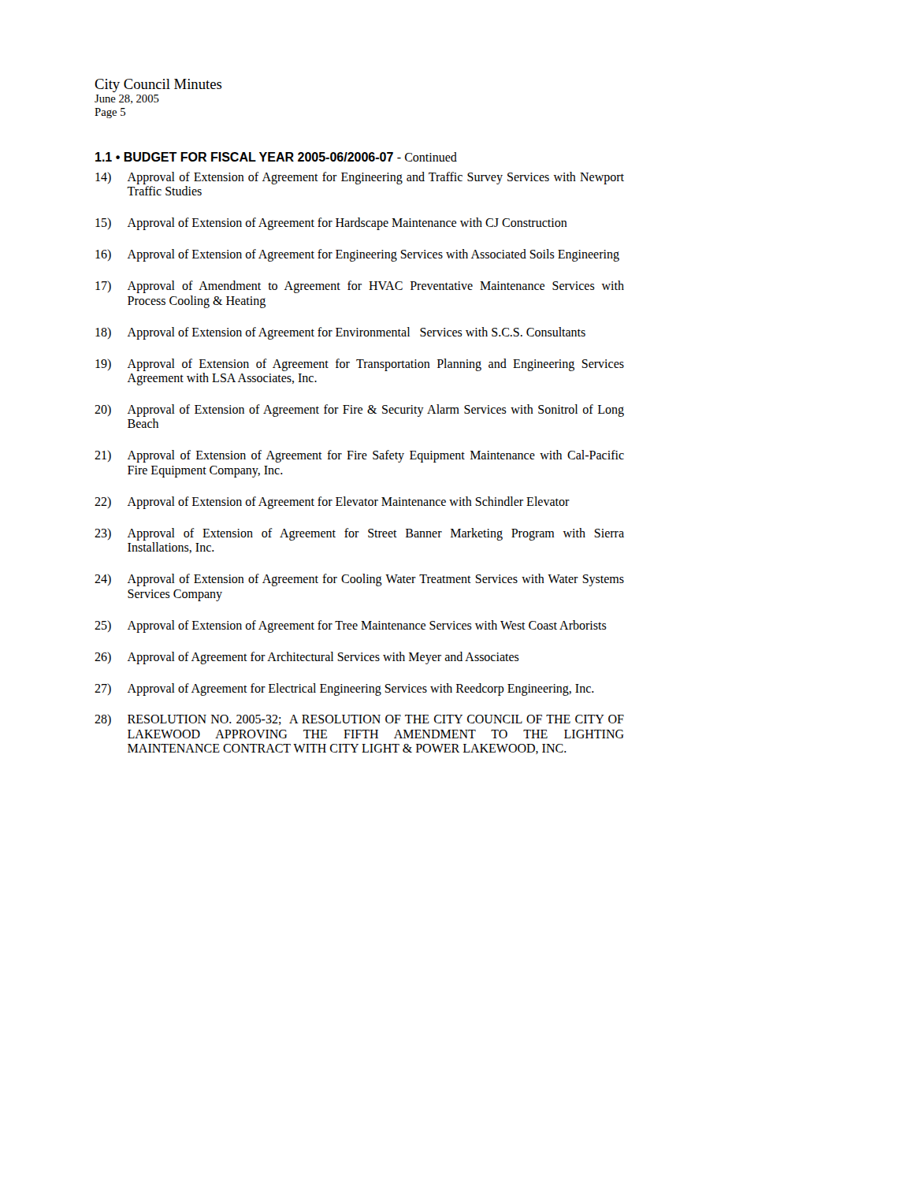City Council Minutes
June 28, 2005
Page 5
1.1 • BUDGET FOR FISCAL YEAR 2005-06/2006-07 - Continued
14) Approval of Extension of Agreement for Engineering and Traffic Survey Services with Newport Traffic Studies
15) Approval of Extension of Agreement for Hardscape Maintenance with CJ Construction
16) Approval of Extension of Agreement for Engineering Services with Associated Soils Engineering
17) Approval of Amendment to Agreement for HVAC Preventative Maintenance Services with Process Cooling & Heating
18) Approval of Extension of Agreement for Environmental Services with S.C.S. Consultants
19) Approval of Extension of Agreement for Transportation Planning and Engineering Services Agreement with LSA Associates, Inc.
20) Approval of Extension of Agreement for Fire & Security Alarm Services with Sonitrol of Long Beach
21) Approval of Extension of Agreement for Fire Safety Equipment Maintenance with Cal-Pacific Fire Equipment Company, Inc.
22) Approval of Extension of Agreement for Elevator Maintenance with Schindler Elevator
23) Approval of Extension of Agreement for Street Banner Marketing Program with Sierra Installations, Inc.
24) Approval of Extension of Agreement for Cooling Water Treatment Services with Water Systems Services Company
25) Approval of Extension of Agreement for Tree Maintenance Services with West Coast Arborists
26) Approval of Agreement for Architectural Services with Meyer and Associates
27) Approval of Agreement for Electrical Engineering Services with Reedcorp Engineering, Inc.
28) RESOLUTION NO. 2005-32; A RESOLUTION OF THE CITY COUNCIL OF THE CITY OF LAKEWOOD APPROVING THE FIFTH AMENDMENT TO THE LIGHTING MAINTENANCE CONTRACT WITH CITY LIGHT & POWER LAKEWOOD, INC.